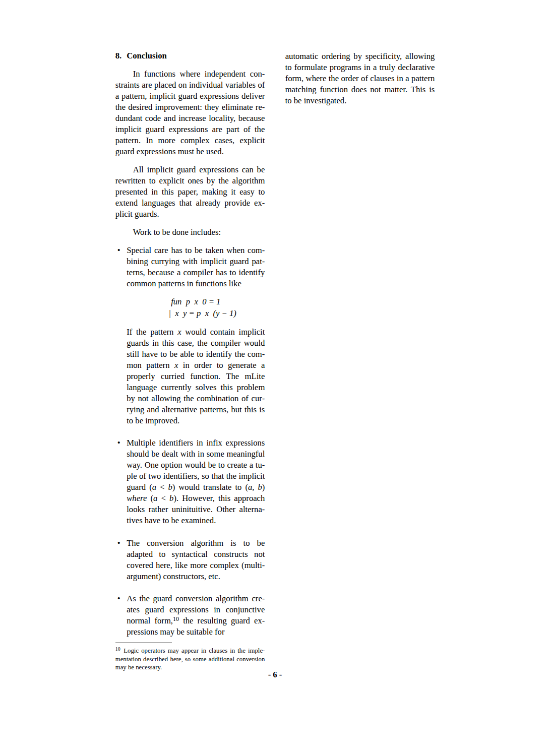8. Conclusion
In functions where independent constraints are placed on individual variables of a pattern, implicit guard expressions deliver the desired improvement: they eliminate redundant code and increase locality, because implicit guard expressions are part of the pattern. In more complex cases, explicit guard expressions must be used.
All implicit guard expressions can be rewritten to explicit ones by the algorithm presented in this paper, making it easy to extend languages that already provide explicit guards.
Work to be done includes:
Special care has to be taken when combining currying with implicit guard patterns, because a compiler has to identify common patterns in functions like
fun p x 0 = 1 | x y = p x (y − 1)
If the pattern x would contain implicit guards in this case, the compiler would still have to be able to identify the common pattern x in order to generate a properly curried function. The mLite language currently solves this problem by not allowing the combination of currying and alternative patterns, but this is to be improved.
Multiple identifiers in infix expressions should be dealt with in some meaningful way. One option would be to create a tuple of two identifiers, so that the implicit guard (a < b) would translate to (a, b) where (a < b). However, this approach looks rather uninituitive. Other alternatives have to be examined.
The conversion algorithm is to be adapted to syntactical constructs not covered here, like more complex (multi-argument) constructors, etc.
As the guard conversion algorithm creates guard expressions in conjunctive normal form,10 the resulting guard expressions may be suitable for
10 Logic operators may appear in clauses in the implementation described here, so some additional conversion may be necessary.
automatic ordering by specificity, allowing to formulate programs in a truly declarative form, where the order of clauses in a pattern matching function does not matter. This is to be investigated.
- 6 -